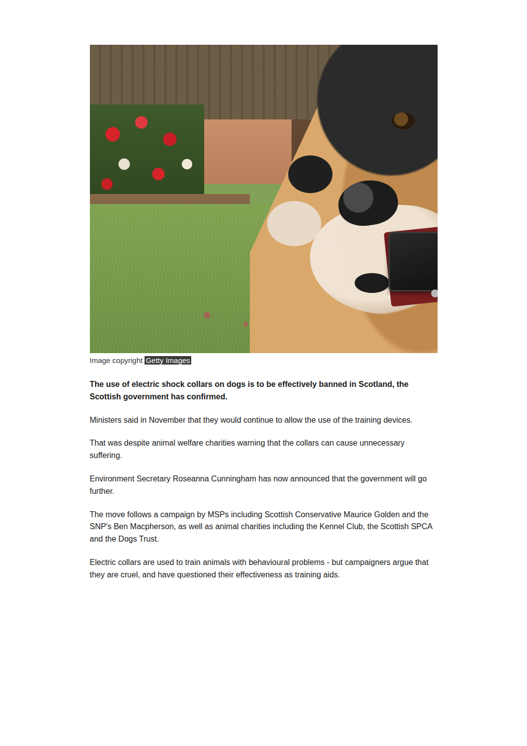Image copyright Getty Images
The use of electric shock collars on dogs is to be effectively banned in Scotland, the Scottish government has confirmed.
Ministers said in November that they would continue to allow the use of the training devices.
That was despite animal welfare charities warning that the collars can cause unnecessary suffering.
Environment Secretary Roseanna Cunningham has now announced that the government will go further.
The move follows a campaign by MSPs including Scottish Conservative Maurice Golden and the SNP's Ben Macpherson, as well as animal charities including the Kennel Club, the Scottish SPCA and the Dogs Trust.
Electric collars are used to train animals with behavioural problems - but campaigners argue that they are cruel, and have questioned their effectiveness as training aids.